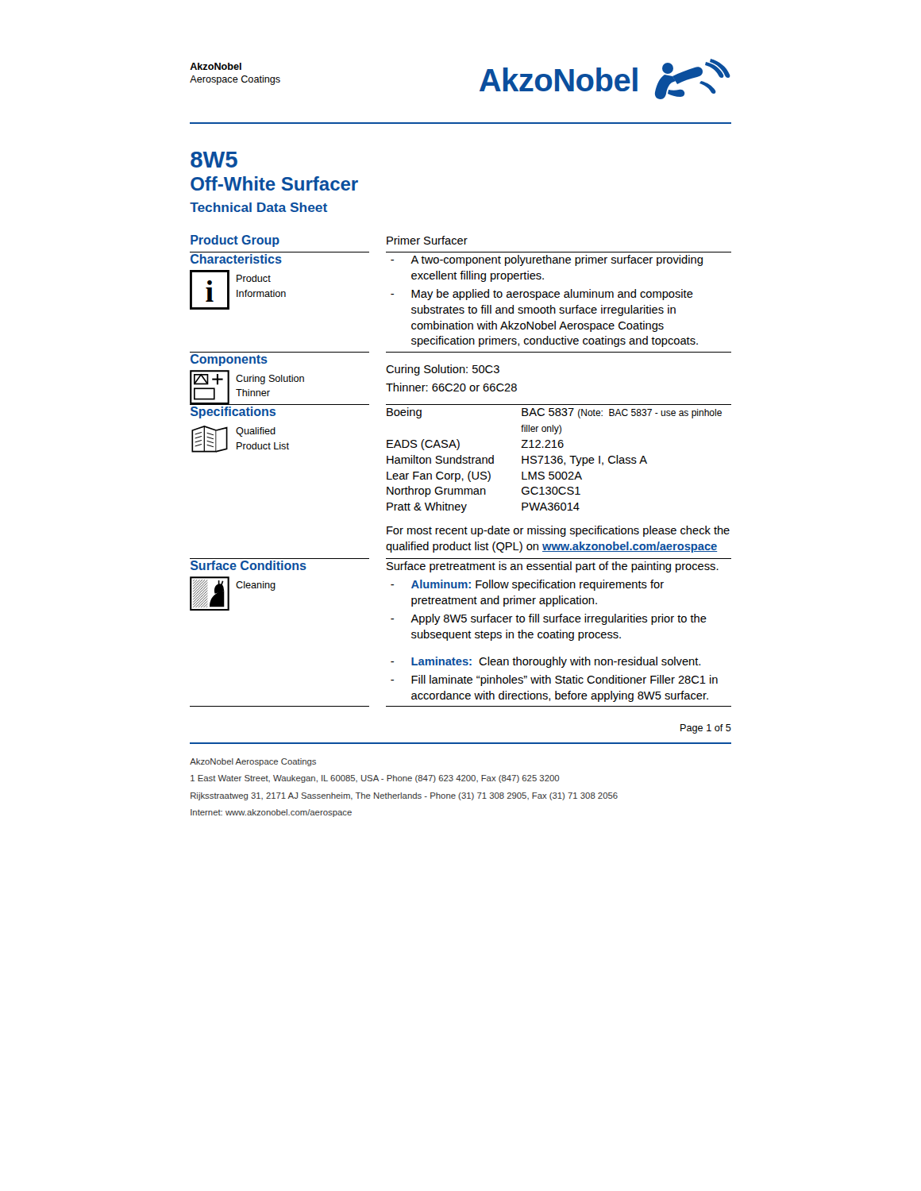AkzoNobel
Aerospace Coatings
AkzoNobel
8W5
Off-White Surfacer
Technical Data Sheet
| Product Group | | Primer Surfacer |
| Characteristics i Product Information | | A two-component polyurethane primer surfacer providing excellent filling properties. May be applied to aerospace aluminum and composite substrates to fill and smooth surface irregularities in combination with AkzoNobel Aerospace Coatings specification primers, conductive coatings and topcoats. |
| Components Curing Solution Thinner | | Curing Solution: 50C3 Thinner: 66C20 or 66C28 |
| Specifications Qualified Product List | | / Boeing / BAC 5837 (Note: BAC 5837 - use as pinhole filler only) / / EADS (CASA) / Z12.216 / / Hamilton Sundstrand / HS7136, Type I, Class A / / Lear Fan Corp, (US) / LMS 5002A / / Northrop Grumman / GC130CS1 / / Pratt & Whitney / PWA36014 / For most recent up-date or missing specifications please check the qualified product list (QPL) on www.akzonobel.com/aerospace |
| Surface Conditions Cleaning | | Surface pretreatment is an essential part of the painting process. Aluminum: Follow specification requirements for pretreatment and primer application. Apply 8W5 surfacer to fill surface irregularities prior to the subsequent steps in the coating process. Laminates: Clean thoroughly with non-residual solvent. Fill laminate “pinholes” with Static Conditioner Filler 28C1 in accordance with directions, before applying 8W5 surfacer. |
Page 1 of 5
AkzoNobel Aerospace Coatings
1 East Water Street, Waukegan, IL 60085, USA - Phone (847) 623 4200, Fax (847) 625 3200
Rijksstraatweg 31, 2171 AJ Sassenheim, The Netherlands - Phone (31) 71 308 2905, Fax (31) 71 308 2056
Internet: www.akzonobel.com/aerospace